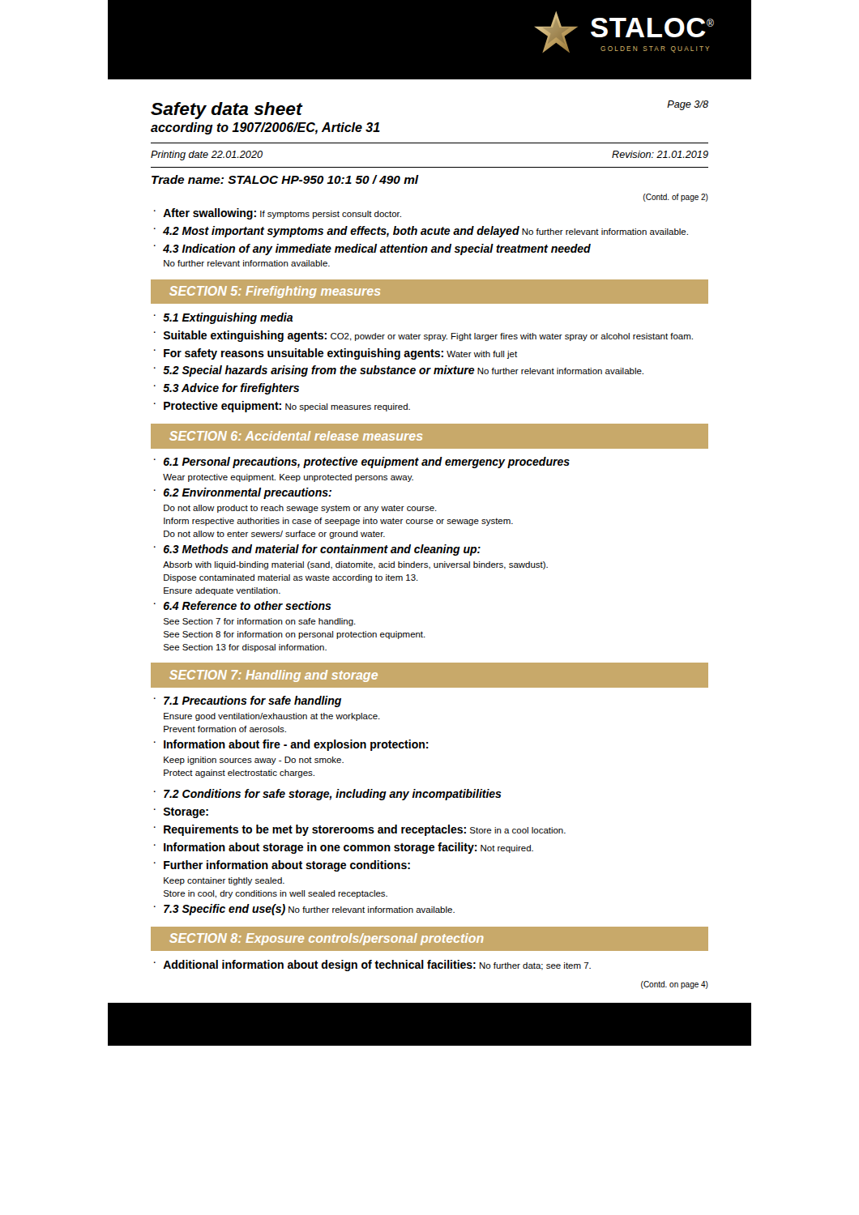STALOC®
GOLDEN STAR QUALITY
Page 3/8
Safety data sheet
according to 1907/2006/EC, Article 31
Printing date 22.01.2020
Revision: 21.01.2019
Trade name: STALOC HP-950 10:1 50 / 490 ml
(Contd. of page 2)
After swallowing: If symptoms persist consult doctor.
4.2 Most important symptoms and effects, both acute and delayed No further relevant information available.
4.3 Indication of any immediate medical attention and special treatment needed
No further relevant information available.
SECTION 5: Firefighting measures
5.1 Extinguishing media
Suitable extinguishing agents: CO2, powder or water spray. Fight larger fires with water spray or alcohol resistant foam.
For safety reasons unsuitable extinguishing agents: Water with full jet
5.2 Special hazards arising from the substance or mixture No further relevant information available.
5.3 Advice for firefighters
Protective equipment: No special measures required.
SECTION 6: Accidental release measures
6.1 Personal precautions, protective equipment and emergency procedures
Wear protective equipment. Keep unprotected persons away.
6.2 Environmental precautions:
Do not allow product to reach sewage system or any water course.
Inform respective authorities in case of seepage into water course or sewage system.
Do not allow to enter sewers/ surface or ground water.
6.3 Methods and material for containment and cleaning up:
Absorb with liquid-binding material (sand, diatomite, acid binders, universal binders, sawdust).
Dispose contaminated material as waste according to item 13.
Ensure adequate ventilation.
6.4 Reference to other sections
See Section 7 for information on safe handling.
See Section 8 for information on personal protection equipment.
See Section 13 for disposal information.
SECTION 7: Handling and storage
7.1 Precautions for safe handling
Ensure good ventilation/exhaustion at the workplace.
Prevent formation of aerosols.
Information about fire - and explosion protection:
Keep ignition sources away - Do not smoke.
Protect against electrostatic charges.
7.2 Conditions for safe storage, including any incompatibilities
Storage:
Requirements to be met by storerooms and receptacles: Store in a cool location.
Information about storage in one common storage facility: Not required.
Further information about storage conditions:
Keep container tightly sealed.
Store in cool, dry conditions in well sealed receptacles.
7.3 Specific end use(s) No further relevant information available.
SECTION 8: Exposure controls/personal protection
Additional information about design of technical facilities: No further data; see item 7.
(Contd. on page 4)